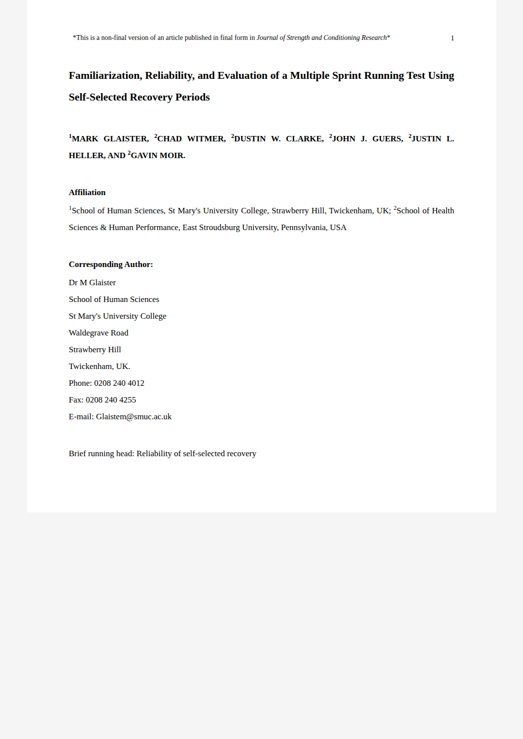*This is a non-final version of an article published in final form in Journal of Strength and Conditioning Research*
1
Familiarization, Reliability, and Evaluation of a Multiple Sprint Running Test Using Self-Selected Recovery Periods
1Mark Glaister, 2Chad Witmer, 2Dustin W. Clarke, 2John J. Guers, 2Justin L. Heller, and 2Gavin Moir.
Affiliation
1School of Human Sciences, St Mary's University College, Strawberry Hill, Twickenham, UK; 2School of Health Sciences & Human Performance, East Stroudsburg University, Pennsylvania, USA
Corresponding Author:
Dr M Glaister
School of Human Sciences
St Mary's University College
Waldegrave Road
Strawberry Hill
Twickenham, UK.
Phone: 0208 240 4012
Fax: 0208 240 4255
E-mail: Glaistem@smuc.ac.uk
Brief running head: Reliability of self-selected recovery